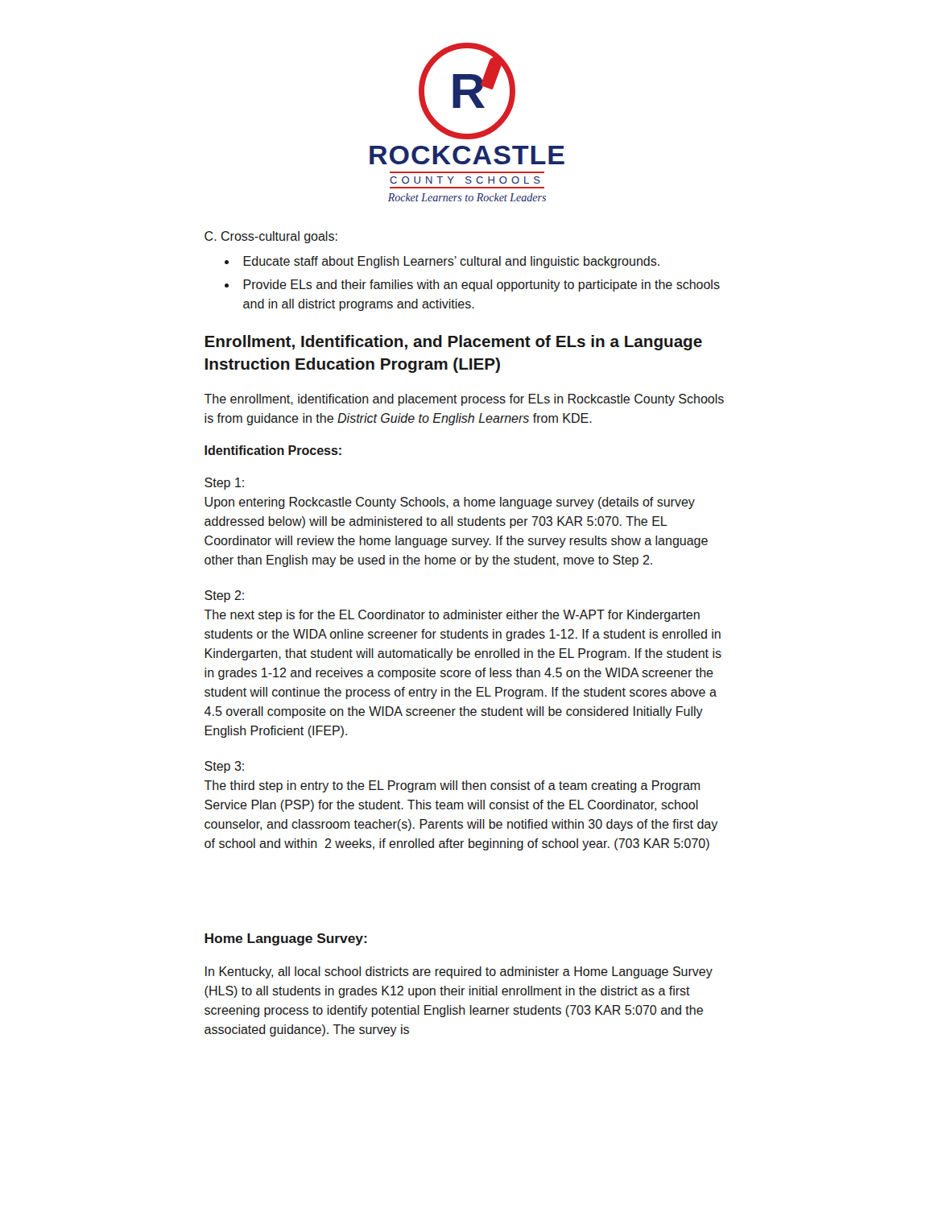R
ROCKCASTLE
COUNTY SCHOOLS
Rocket Learners to Rocket Leaders
C. Cross-cultural goals:
Educate staff about English Learners’ cultural and linguistic backgrounds.
Provide ELs and their families with an equal opportunity to participate in the schools and in all district programs and activities.
Enrollment, Identification, and Placement of ELs in a Language Instruction Education Program (LIEP)
The enrollment, identification and placement process for ELs in Rockcastle County Schools is from guidance in the District Guide to English Learners from KDE.
Identification Process:
Step 1: Upon entering Rockcastle County Schools, a home language survey (details of survey addressed below) will be administered to all students per 703 KAR 5:070. The EL Coordinator will review the home language survey. If the survey results show a language other than English may be used in the home or by the student, move to Step 2.
Step 2: The next step is for the EL Coordinator to administer either the W-APT for Kindergarten students or the WIDA online screener for students in grades 1-12. If a student is enrolled in Kindergarten, that student will automatically be enrolled in the EL Program. If the student is in grades 1-12 and receives a composite score of less than 4.5 on the WIDA screener the student will continue the process of entry in the EL Program. If the student scores above a 4.5 overall composite on the WIDA screener the student will be considered Initially Fully English Proficient (IFEP).
Step 3: The third step in entry to the EL Program will then consist of a team creating a Program Service Plan (PSP) for the student. This team will consist of the EL Coordinator, school counselor, and classroom teacher(s). Parents will be notified within 30 days of the first day of school and within 2 weeks, if enrolled after beginning of school year. (703 KAR 5:070)
Home Language Survey:
In Kentucky, all local school districts are required to administer a Home Language Survey (HLS) to all students in grades K12 upon their initial enrollment in the district as a first screening process to identify potential English learner students (703 KAR 5:070 and the associated guidance). The survey is